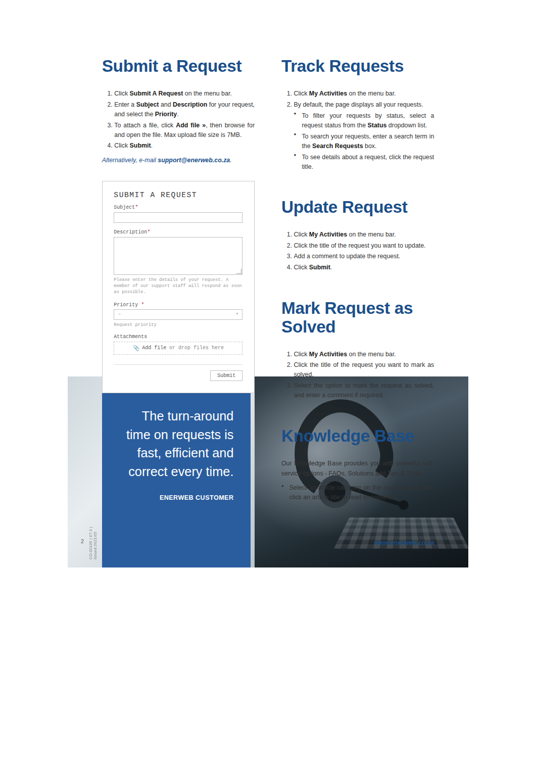Submit a Request
Click Submit A Request on the menu bar.
Enter a Subject and Description for your request, and select the Priority.
To attach a file, click Add file », then browse for and open the file. Max upload file size is 7MB.
Click Submit.
Alternatively, e-mail support@enerweb.co.za.
SUBMIT A REQUEST
Subject*
Description*
Please enter the details of your request. A member of our support staff will respond as soon as possible.
Priority *
-
Request priority
Attachments
📎Add file or drop files here
Submit
Track Requests
Click My Activities on the menu bar.
By default, the page displays all your requests.
To filter your requests by status, select a request status from the Status dropdown list.
To search your requests, enter a search term in the Search Requests box.
To see details about a request, click the request title.
Update Request
Click My Activities on the menu bar.
Click the title of the request you want to update.
Add a comment to update the request.
Click Submit.
Mark Request as Solved
Click My Activities on the menu bar.
Click the title of the request you want to mark as solved.
Select the option to mark the request as solved, and enter a comment if required.
Knowledge Base
Our Knowledge Base provides you with powerful self-service options - FAQs, Solutions and Tips & Tricks.
Select an article category on the main screen, then click an article title to read its contents.
The turn-around time on requests is fast, efficient and correct every time.
ENERWEB CUSTOMER
2
CO-00135 | V7.0 | Issued 2021/05
www.enerweb.co.za